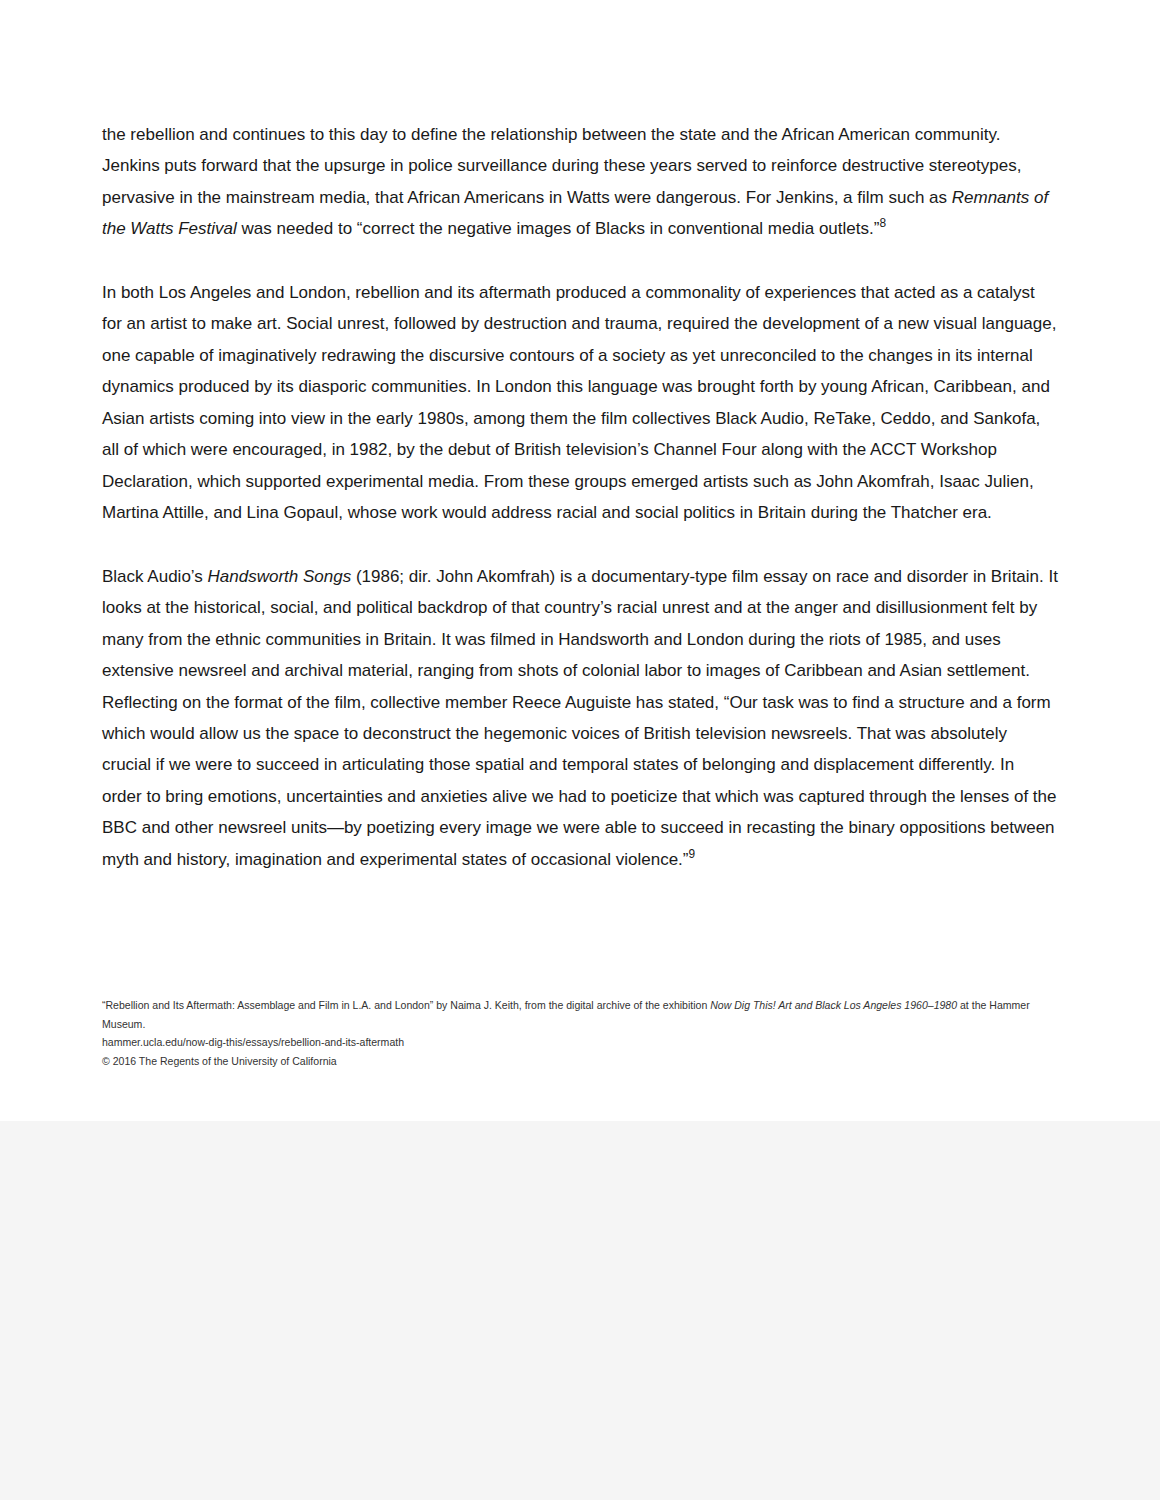the rebellion and continues to this day to define the relationship between the state and the African American community. Jenkins puts forward that the upsurge in police surveillance during these years served to reinforce destructive stereotypes, pervasive in the mainstream media, that African Americans in Watts were dangerous. For Jenkins, a film such as Remnants of the Watts Festival was needed to “correct the negative images of Blacks in conventional media outlets.”8
In both Los Angeles and London, rebellion and its aftermath produced a commonality of experiences that acted as a catalyst for an artist to make art. Social unrest, followed by destruction and trauma, required the development of a new visual language, one capable of imaginatively redrawing the discursive contours of a society as yet unreconciled to the changes in its internal dynamics produced by its diasporic communities. In London this language was brought forth by young African, Caribbean, and Asian artists coming into view in the early 1980s, among them the film collectives Black Audio, ReTake, Ceddo, and Sankofa, all of which were encouraged, in 1982, by the debut of British television’s Channel Four along with the ACCT Workshop Declaration, which supported experimental media. From these groups emerged artists such as John Akomfrah, Isaac Julien, Martina Attille, and Lina Gopaul, whose work would address racial and social politics in Britain during the Thatcher era.
Black Audio’s Handsworth Songs (1986; dir. John Akomfrah) is a documentary-type film essay on race and disorder in Britain. It looks at the historical, social, and political backdrop of that country’s racial unrest and at the anger and disillusionment felt by many from the ethnic communities in Britain. It was filmed in Handsworth and London during the riots of 1985, and uses extensive newsreel and archival material, ranging from shots of colonial labor to images of Caribbean and Asian settlement. Reflecting on the format of the film, collective member Reece Auguiste has stated, “Our task was to find a structure and a form which would allow us the space to deconstruct the hegemonic voices of British television newsreels. That was absolutely crucial if we were to succeed in articulating those spatial and temporal states of belonging and displacement differently. In order to bring emotions, uncertainties and anxieties alive we had to poeticize that which was captured through the lenses of the BBC and other newsreel units—by poetizing every image we were able to succeed in recasting the binary oppositions between myth and history, imagination and experimental states of occasional violence.”9
“Rebellion and Its Aftermath: Assemblage and Film in L.A. and London” by Naima J. Keith, from the digital archive of the exhibition Now Dig This! Art and Black Los Angeles 1960–1980 at the Hammer Museum.
hammer.ucla.edu/now-dig-this/essays/rebellion-and-its-aftermath
© 2016 The Regents of the University of California